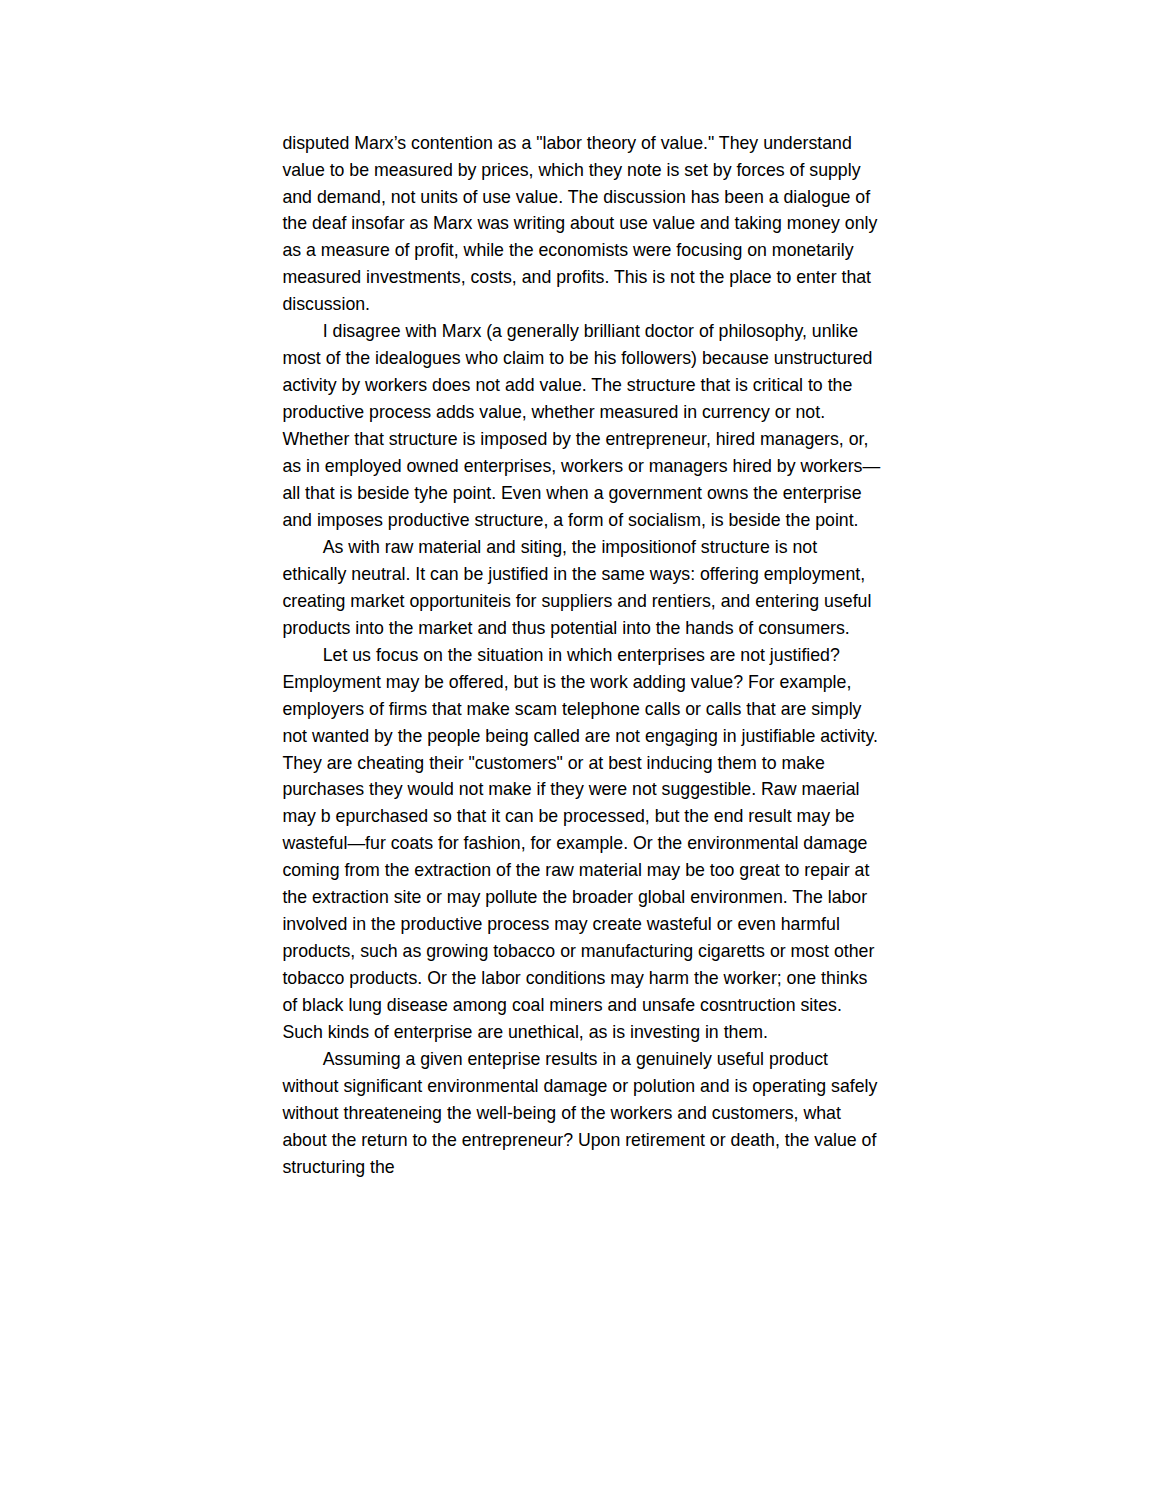disputed Marx’s contention as a "labor theory of value." They understand value to be measured by prices, which they note is set by forces of supply and demand, not units of use value. The discussion has been a dialogue of the deaf insofar as Marx was writing about use value and taking money only as a measure of profit, while the economists were focusing on monetarily measured investments, costs, and profits. This is not the place to enter that discussion.
I disagree with Marx (a generally brilliant doctor of philosophy, unlike most of the idealogues who claim to be his followers) because unstructured activity by workers does not add value. The structure that is critical to the productive process adds value, whether measured in currency or not. Whether that structure is imposed by the entrepreneur, hired managers, or, as in employed owned enterprises, workers or managers hired by workers—all that is beside tyhe point. Even when a government owns the enterprise and imposes productive structure, a form of socialism, is beside the point.
As with raw material and siting, the impositionof structure is not ethically neutral. It can be justified in the same ways: offering employment, creating market opportuniteis for suppliers and rentiers, and entering useful products into the market and thus potential into the hands of consumers.
Let us focus on the situation in which enterprises are not justified? Employment may be offered, but is the work adding value? For example, employers of firms that make scam telephone calls or calls that are simply not wanted by the people being called are not engaging in justifiable activity. They are cheating their "customers" or at best inducing them to make purchases they would not make if they were not suggestible. Raw maerial may b epurchased so that it can be processed, but the end result may be wasteful—fur coats for fashion, for example. Or the environmental damage coming from the extraction of the raw material may be too great to repair at the extraction site or may pollute the broader global environmen. The labor involved in the productive process may create wasteful or even harmful products, such as growing tobacco or manufacturing cigaretts or most other tobacco products. Or the labor conditions may harm the worker; one thinks of black lung disease among coal miners and unsafe cosntruction sites. Such kinds of enterprise are unethical, as is investing in them.
Assuming a given enteprise results in a genuinely useful product without significant environmental damage or polution and is operating safely without threateneing the well-being of the workers and customers, what about the return to the entrepreneur? Upon retirement or death, the value of structuring the